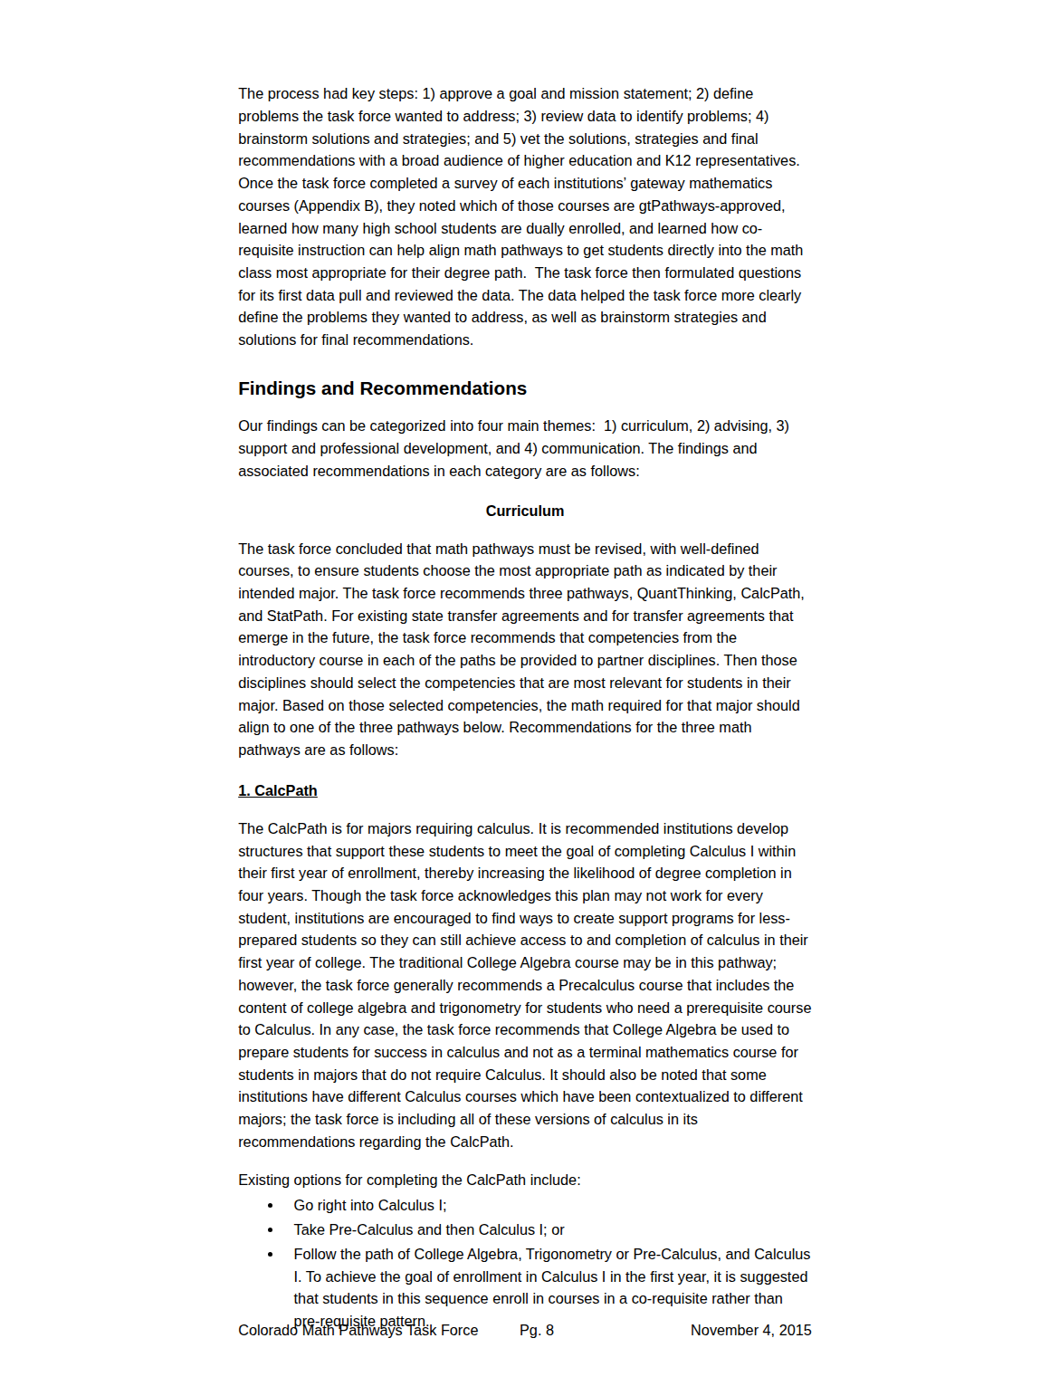The process had key steps: 1) approve a goal and mission statement; 2) define problems the task force wanted to address; 3) review data to identify problems; 4) brainstorm solutions and strategies; and 5) vet the solutions, strategies and final recommendations with a broad audience of higher education and K12 representatives. Once the task force completed a survey of each institutions’ gateway mathematics courses (Appendix B), they noted which of those courses are gtPathways-approved, learned how many high school students are dually enrolled, and learned how co-requisite instruction can help align math pathways to get students directly into the math class most appropriate for their degree path. The task force then formulated questions for its first data pull and reviewed the data. The data helped the task force more clearly define the problems they wanted to address, as well as brainstorm strategies and solutions for final recommendations.
Findings and Recommendations
Our findings can be categorized into four main themes: 1) curriculum, 2) advising, 3) support and professional development, and 4) communication. The findings and associated recommendations in each category are as follows:
Curriculum
The task force concluded that math pathways must be revised, with well-defined courses, to ensure students choose the most appropriate path as indicated by their intended major. The task force recommends three pathways, QuantThinking, CalcPath, and StatPath. For existing state transfer agreements and for transfer agreements that emerge in the future, the task force recommends that competencies from the introductory course in each of the paths be provided to partner disciplines. Then those disciplines should select the competencies that are most relevant for students in their major. Based on those selected competencies, the math required for that major should align to one of the three pathways below. Recommendations for the three math pathways are as follows:
1. CalcPath
The CalcPath is for majors requiring calculus. It is recommended institutions develop structures that support these students to meet the goal of completing Calculus I within their first year of enrollment, thereby increasing the likelihood of degree completion in four years. Though the task force acknowledges this plan may not work for every student, institutions are encouraged to find ways to create support programs for less-prepared students so they can still achieve access to and completion of calculus in their first year of college. The traditional College Algebra course may be in this pathway; however, the task force generally recommends a Precalculus course that includes the content of college algebra and trigonometry for students who need a prerequisite course to Calculus. In any case, the task force recommends that College Algebra be used to prepare students for success in calculus and not as a terminal mathematics course for students in majors that do not require Calculus. It should also be noted that some institutions have different Calculus courses which have been contextualized to different majors; the task force is including all of these versions of calculus in its recommendations regarding the CalcPath.
Existing options for completing the CalcPath include:
Go right into Calculus I;
Take Pre-Calculus and then Calculus I; or
Follow the path of College Algebra, Trigonometry or Pre-Calculus, and Calculus I. To achieve the goal of enrollment in Calculus I in the first year, it is suggested that students in this sequence enroll in courses in a co-requisite rather than pre-requisite pattern.
Colorado Math Pathways Task Force Pg. 8 November 4, 2015